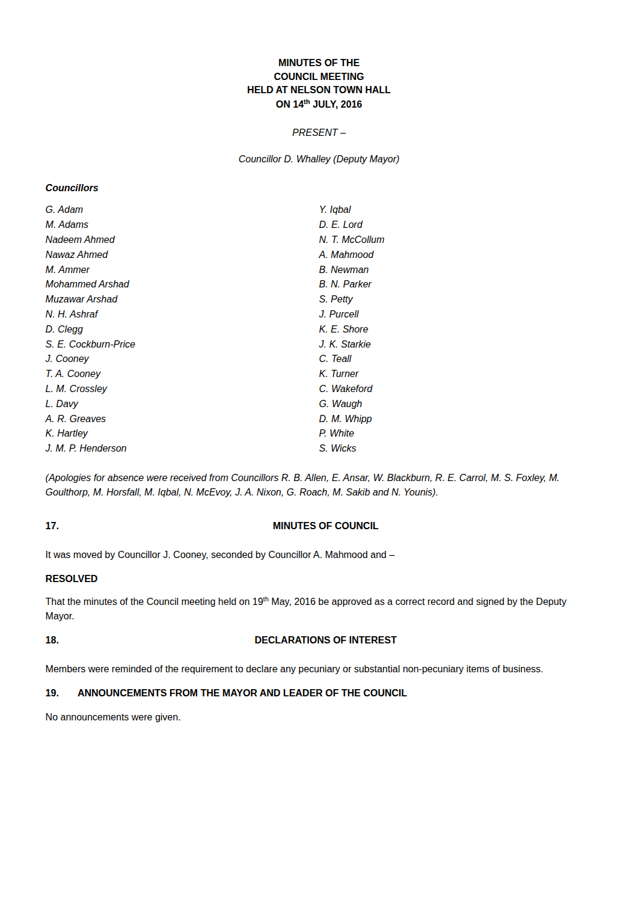MINUTES OF THE
COUNCIL MEETING
HELD AT NELSON TOWN HALL
ON 14th JULY, 2016
PRESENT –
Councillor D. Whalley (Deputy Mayor)
Councillors
| G. Adam | Y. Iqbal |
| M. Adams | D. E. Lord |
| Nadeem Ahmed | N. T. McCollum |
| Nawaz Ahmed | A. Mahmood |
| M. Ammer | B. Newman |
| Mohammed Arshad | B. N. Parker |
| Muzawar Arshad | S. Petty |
| N. H. Ashraf | J. Purcell |
| D. Clegg | K. E. Shore |
| S. E. Cockburn-Price | J. K. Starkie |
| J. Cooney | C. Teall |
| T. A. Cooney | K. Turner |
| L. M. Crossley | C. Wakeford |
| L. Davy | G. Waugh |
| A. R. Greaves | D. M. Whipp |
| K. Hartley | P. White |
| J. M. P. Henderson | S. Wicks |
(Apologies for absence were received from Councillors R. B. Allen, E. Ansar, W. Blackburn, R. E. Carrol, M. S. Foxley, M. Goulthorp, M. Horsfall, M. Iqbal, N. McEvoy, J. A. Nixon, G. Roach, M. Sakib and N. Younis).
17.
MINUTES OF COUNCIL
It was moved by Councillor J. Cooney, seconded by Councillor A. Mahmood and –
RESOLVED
That the minutes of the Council meeting held on 19th May, 2016 be approved as a correct record and signed by the Deputy Mayor.
18.
DECLARATIONS OF INTEREST
Members were reminded of the requirement to declare any pecuniary or substantial non-pecuniary items of business.
19. ANNOUNCEMENTS FROM THE MAYOR AND LEADER OF THE COUNCIL
No announcements were given.